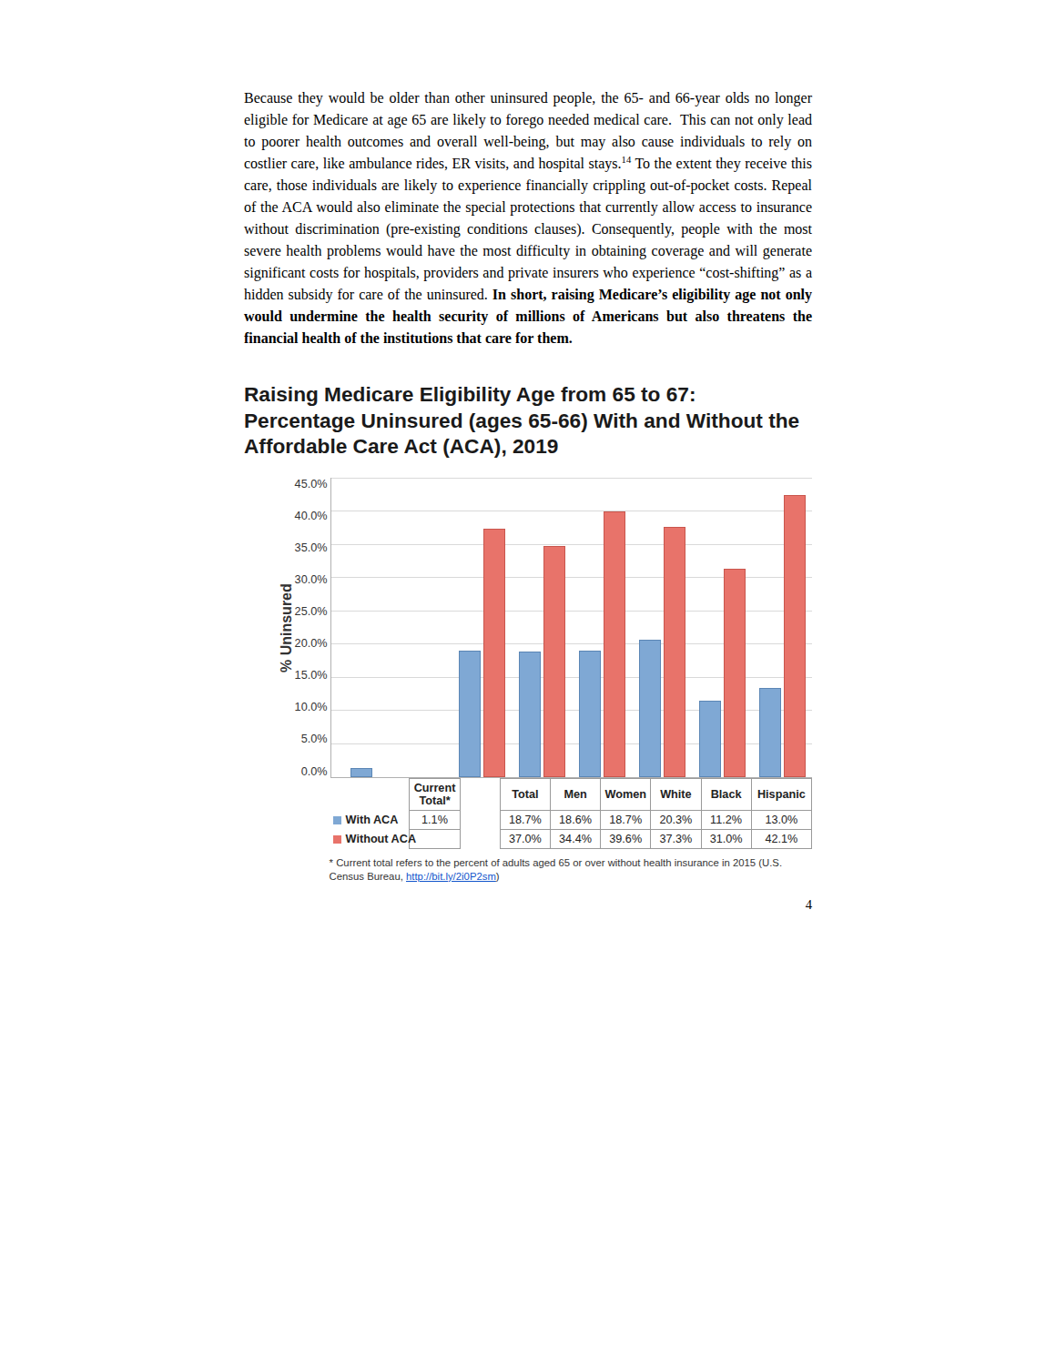Because they would be older than other uninsured people, the 65- and 66-year olds no longer eligible for Medicare at age 65 are likely to forego needed medical care. This can not only lead to poorer health outcomes and overall well-being, but may also cause individuals to rely on costlier care, like ambulance rides, ER visits, and hospital stays.14 To the extent they receive this care, those individuals are likely to experience financially crippling out-of-pocket costs. Repeal of the ACA would also eliminate the special protections that currently allow access to insurance without discrimination (pre-existing conditions clauses). Consequently, people with the most severe health problems would have the most difficulty in obtaining coverage and will generate significant costs for hospitals, providers and private insurers who experience “cost-shifting” as a hidden subsidy for care of the uninsured. In short, raising Medicare’s eligibility age not only would undermine the health security of millions of Americans but also threatens the financial health of the institutions that care for them.
Raising Medicare Eligibility Age from 65 to 67:
Percentage Uninsured (ages 65-66) With and Without the
Affordable Care Act (ACA), 2019
% Uninsured
45.0%
40.0%
35.0%
30.0%
25.0%
20.0%
15.0%
10.0%
5.0%
0.0%
| | Current Total* | | Total | Men | Women | White | Black | Hispanic |
| With ACA | 1.1% | | 18.7% | 18.6% | 18.7% | 20.3% | 11.2% | 13.0% |
| Without ACA | | | 37.0% | 34.4% | 39.6% | 37.3% | 31.0% | 42.1% |
* Current total refers to the percent of adults aged 65 or over without health insurance in 2015 (U.S. Census Bureau, http://bit.ly/2i0P2sm)
4